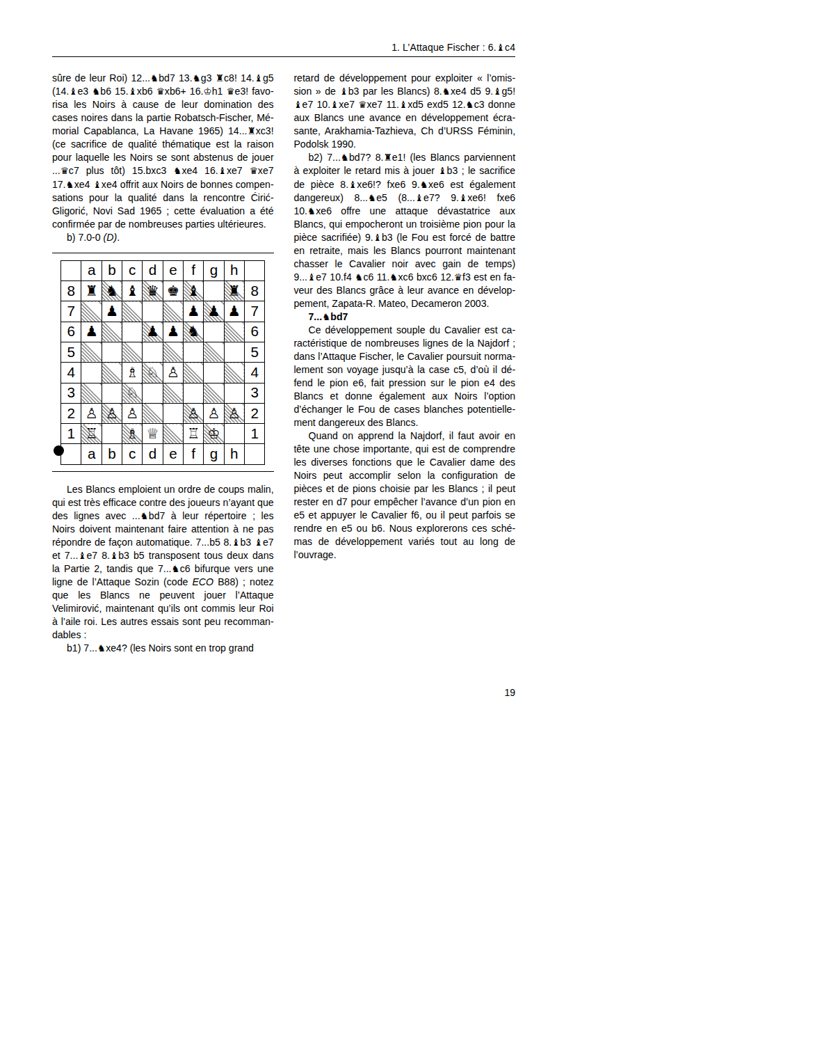1. L’Attaque Fischer : 6.♝c4
sûre de leur Roi) 12...♞bd7 13.♞g3 ♜c8! 14.♝g5 (14.♝e3 ♞b6 15.♝xb6 ♛xb6+ 16.♔h1 ♛e3! favorisa les Noirs à cause de leur domination des cases noires dans la partie Robatsch-Fischer, Mémorial Capablanca, La Havane 1965) 14...♜xc3! (ce sacrifice de qualité thématique est la raison pour laquelle les Noirs se sont abstenus de jouer ...♛c7 plus tôt) 15.bxc3 ♞xe4 16.♝xe7 ♛xe7 17.♞xe4 ♝xe4 offrit aux Noirs de bonnes compensations pour la qualité dans la rencontre Ćirić-Gligorić, Novi Sad 1965 ; cette évaluation a été confirmée par de nombreuses parties ultérieures.
b) 7.0-0 (D).
| | a | b | c | d | e | f | g | h | |
| 8 | ♜ | ♞ | ♝ | ♛ | ♚ | ♝ | | ♜ | 8 |
| 7 | | ♟ | | | | ♟ | ♟ | ♟ | 7 |
| 6 | ♟ | | | ♟ | ♟ | ♞ | | | 6 |
| 5 | | | | | | | | | 5 |
| 4 | | | ♗ | ♘ | ♙ | | | | 4 |
| 3 | | | ♘ | | | | | | 3 |
| 2 | ♙ | ♙ | ♙ | | | ♙ | ♙ | ♙ | 2 |
| 1 | ♖ | | ♗ | ♕ | | ♖ | ♔ | | 1 |
| | a | b | c | d | e | f | g | h | |
Les Blancs emploient un ordre de coups malin, qui est très efficace contre des joueurs n’ayant que des lignes avec ...♞bd7 à leur répertoire ; les Noirs doivent maintenant faire attention à ne pas répondre de façon automatique. 7...b5 8.♝b3 ♝e7 et 7...♝e7 8.♝b3 b5 transposent tous deux dans la Partie 2, tandis que 7...♞c6 bifurque vers une ligne de l’Attaque Sozin (code ECO B88) ; notez que les Blancs ne peuvent jouer l’Attaque Velimirović, maintenant qu’ils ont commis leur Roi à l’aile roi. Les autres essais sont peu recommandables :
b1) 7...♞xe4? (les Noirs sont en trop grand
retard de développement pour exploiter « l’omission » de ♝b3 par les Blancs) 8.♞xe4 d5 9.♝g5! ♝e7 10.♝xe7 ♛xe7 11.♝xd5 exd5 12.♞c3 donne aux Blancs une avance en développement écrasante, Arakhamia-Tazhieva, Ch d’URSS Féminin, Podolsk 1990.
b2) 7...♞bd7? 8.♜e1! (les Blancs parviennent à exploiter le retard mis à jouer ♝b3 ; le sacrifice de pièce 8.♝xe6!? fxe6 9.♞xe6 est également dangereux) 8...♞e5 (8...♝e7? 9.♝xe6! fxe6 10.♞xe6 offre une attaque dévastatrice aux Blancs, qui empocheront un troisième pion pour la pièce sacrifiée) 9.♝b3 (le Fou est forcé de battre en retraite, mais les Blancs pourront maintenant chasser le Cavalier noir avec gain de temps) 9...♝e7 10.f4 ♞c6 11.♞xc6 bxc6 12.♛f3 est en faveur des Blancs grâce à leur avance en développement, Zapata-R. Mateo, Decameron 2003.
7...♞bd7
Ce développement souple du Cavalier est caractéristique de nombreuses lignes de la Najdorf ; dans l’Attaque Fischer, le Cavalier poursuit normalement son voyage jusqu’à la case c5, d’où il défend le pion e6, fait pression sur le pion e4 des Blancs et donne également aux Noirs l’option d’échanger le Fou de cases blanches potentiellement dangereux des Blancs.
Quand on apprend la Najdorf, il faut avoir en tête une chose importante, qui est de comprendre les diverses fonctions que le Cavalier dame des Noirs peut accomplir selon la configuration de pièces et de pions choisie par les Blancs ; il peut rester en d7 pour empêcher l’avance d’un pion en e5 et appuyer le Cavalier f6, ou il peut parfois se rendre en e5 ou b6. Nous explorerons ces schémas de développement variés tout au long de l’ouvrage.
19